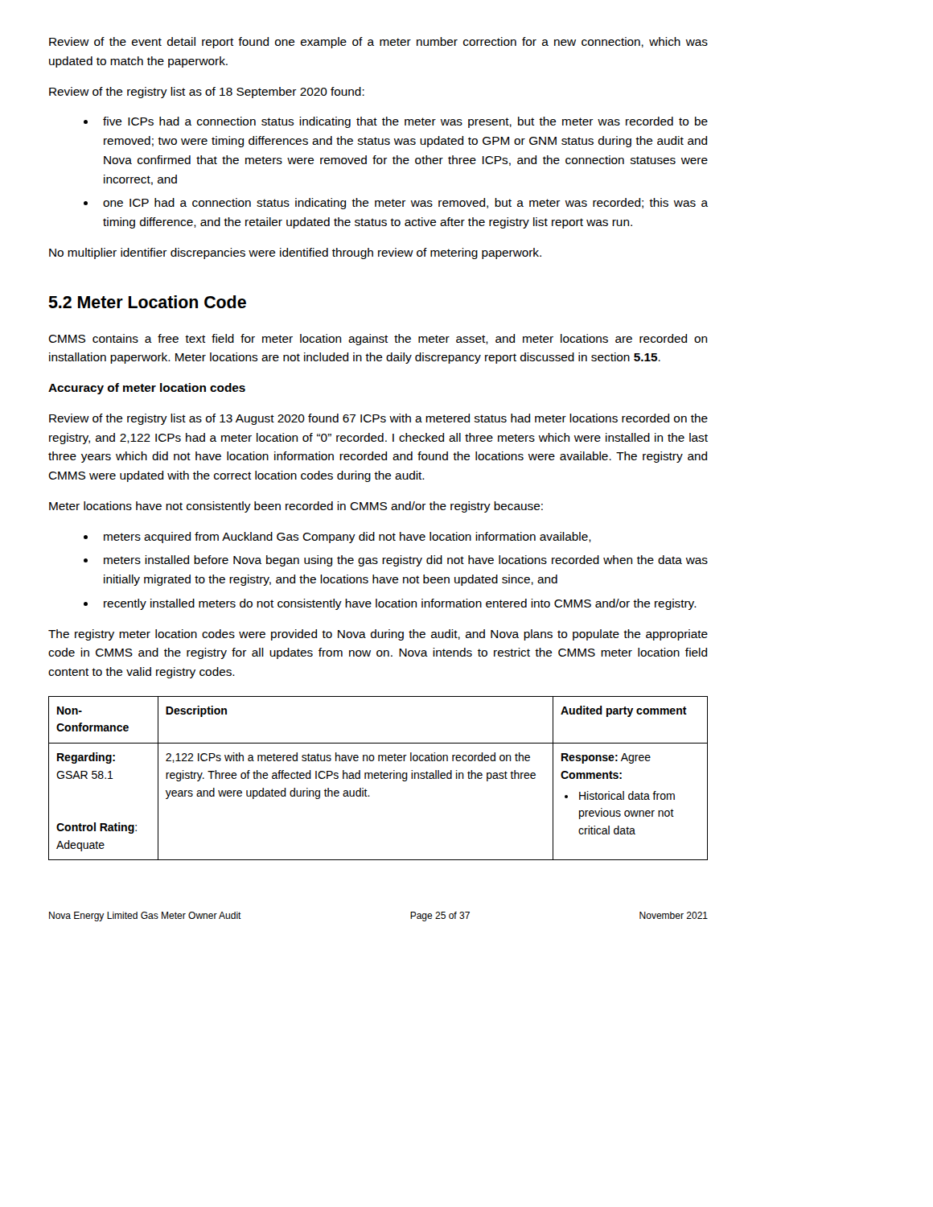Review of the event detail report found one example of a meter number correction for a new connection, which was updated to match the paperwork.
Review of the registry list as of 18 September 2020 found:
five ICPs had a connection status indicating that the meter was present, but the meter was recorded to be removed; two were timing differences and the status was updated to GPM or GNM status during the audit and Nova confirmed that the meters were removed for the other three ICPs, and the connection statuses were incorrect, and
one ICP had a connection status indicating the meter was removed, but a meter was recorded; this was a timing difference, and the retailer updated the status to active after the registry list report was run.
No multiplier identifier discrepancies were identified through review of metering paperwork.
5.2 Meter Location Code
CMMS contains a free text field for meter location against the meter asset, and meter locations are recorded on installation paperwork. Meter locations are not included in the daily discrepancy report discussed in section 5.15.
Accuracy of meter location codes
Review of the registry list as of 13 August 2020 found 67 ICPs with a metered status had meter locations recorded on the registry, and 2,122 ICPs had a meter location of “0” recorded. I checked all three meters which were installed in the last three years which did not have location information recorded and found the locations were available. The registry and CMMS were updated with the correct location codes during the audit.
Meter locations have not consistently been recorded in CMMS and/or the registry because:
meters acquired from Auckland Gas Company did not have location information available,
meters installed before Nova began using the gas registry did not have locations recorded when the data was initially migrated to the registry, and the locations have not been updated since, and
recently installed meters do not consistently have location information entered into CMMS and/or the registry.
The registry meter location codes were provided to Nova during the audit, and Nova plans to populate the appropriate code in CMMS and the registry for all updates from now on. Nova intends to restrict the CMMS meter location field content to the valid registry codes.
| Non-Conformance | Description | Audited party comment |
| --- | --- | --- |
| Regarding: GSAR 58.1 Control Rating : Adequate | 2,122 ICPs with a metered status have no meter location recorded on the registry. Three of the affected ICPs had metering installed in the past three years and were updated during the audit. | Response: Agree Comments: Historical data from previous owner not critical data |
Nova Energy Limited Gas Meter Owner Audit Page 25 of 37 November 2021